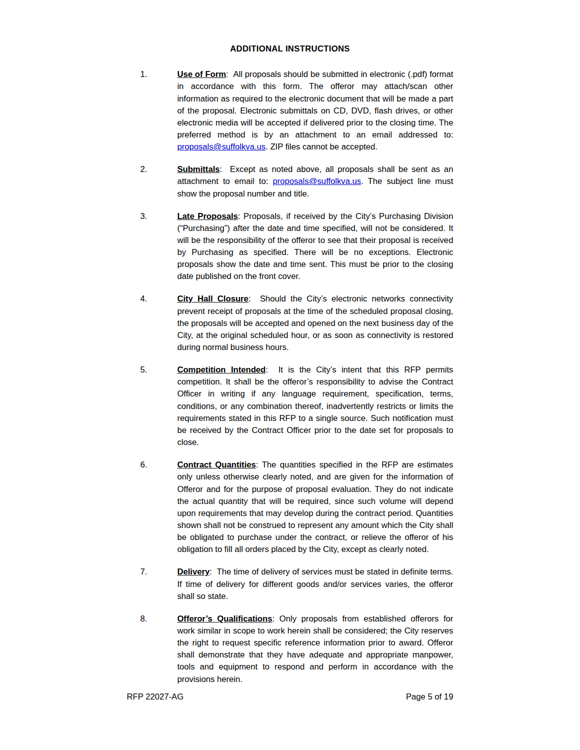ADDITIONAL INSTRUCTIONS
Use of Form: All proposals should be submitted in electronic (.pdf) format in accordance with this form. The offeror may attach/scan other information as required to the electronic document that will be made a part of the proposal. Electronic submittals on CD, DVD, flash drives, or other electronic media will be accepted if delivered prior to the closing time. The preferred method is by an attachment to an email addressed to: proposals@suffolkva.us. ZIP files cannot be accepted.
Submittals: Except as noted above, all proposals shall be sent as an attachment to email to: proposals@suffolkva.us. The subject line must show the proposal number and title.
Late Proposals: Proposals, if received by the City’s Purchasing Division (“Purchasing”) after the date and time specified, will not be considered. It will be the responsibility of the offeror to see that their proposal is received by Purchasing as specified. There will be no exceptions. Electronic proposals show the date and time sent. This must be prior to the closing date published on the front cover.
City Hall Closure: Should the City’s electronic networks connectivity prevent receipt of proposals at the time of the scheduled proposal closing, the proposals will be accepted and opened on the next business day of the City, at the original scheduled hour, or as soon as connectivity is restored during normal business hours.
Competition Intended: It is the City’s intent that this RFP permits competition. It shall be the offeror’s responsibility to advise the Contract Officer in writing if any language requirement, specification, terms, conditions, or any combination thereof, inadvertently restricts or limits the requirements stated in this RFP to a single source. Such notification must be received by the Contract Officer prior to the date set for proposals to close.
Contract Quantities: The quantities specified in the RFP are estimates only unless otherwise clearly noted, and are given for the information of Offeror and for the purpose of proposal evaluation. They do not indicate the actual quantity that will be required, since such volume will depend upon requirements that may develop during the contract period. Quantities shown shall not be construed to represent any amount which the City shall be obligated to purchase under the contract, or relieve the offeror of his obligation to fill all orders placed by the City, except as clearly noted.
Delivery: The time of delivery of services must be stated in definite terms. If time of delivery for different goods and/or services varies, the offeror shall so state.
Offeror’s Qualifications: Only proposals from established offerors for work similar in scope to work herein shall be considered; the City reserves the right to request specific reference information prior to award. Offeror shall demonstrate that they have adequate and appropriate manpower, tools and equipment to respond and perform in accordance with the provisions herein.
RFP 22027-AG Page 5 of 19